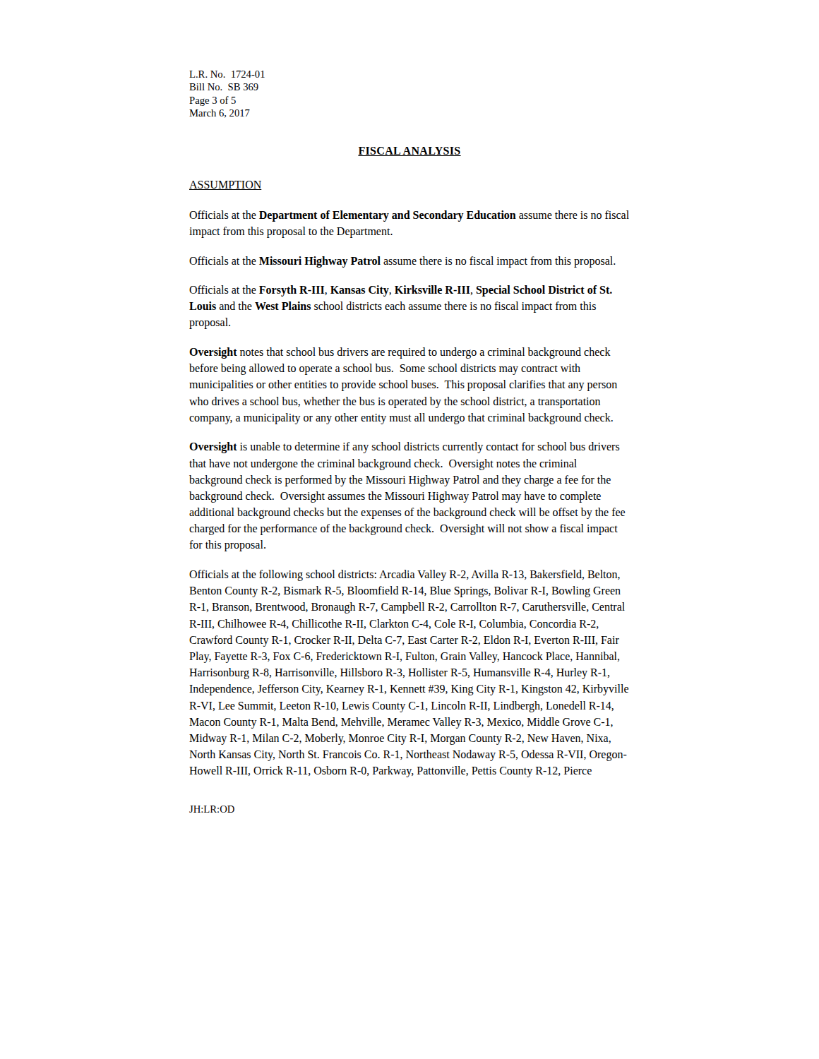L.R. No. 1724-01
Bill No. SB 369
Page 3 of 5
March 6, 2017
FISCAL ANALYSIS
ASSUMPTION
Officials at the Department of Elementary and Secondary Education assume there is no fiscal impact from this proposal to the Department.
Officials at the Missouri Highway Patrol assume there is no fiscal impact from this proposal.
Officials at the Forsyth R-III, Kansas City, Kirksville R-III, Special School District of St. Louis and the West Plains school districts each assume there is no fiscal impact from this proposal.
Oversight notes that school bus drivers are required to undergo a criminal background check before being allowed to operate a school bus. Some school districts may contract with municipalities or other entities to provide school buses. This proposal clarifies that any person who drives a school bus, whether the bus is operated by the school district, a transportation company, a municipality or any other entity must all undergo that criminal background check.
Oversight is unable to determine if any school districts currently contact for school bus drivers that have not undergone the criminal background check. Oversight notes the criminal background check is performed by the Missouri Highway Patrol and they charge a fee for the background check. Oversight assumes the Missouri Highway Patrol may have to complete additional background checks but the expenses of the background check will be offset by the fee charged for the performance of the background check. Oversight will not show a fiscal impact for this proposal.
Officials at the following school districts: Arcadia Valley R-2, Avilla R-13, Bakersfield, Belton, Benton County R-2, Bismark R-5, Bloomfield R-14, Blue Springs, Bolivar R-I, Bowling Green R-1, Branson, Brentwood, Bronaugh R-7, Campbell R-2, Carrollton R-7, Caruthersville, Central R-III, Chilhowee R-4, Chillicothe R-II, Clarkton C-4, Cole R-I, Columbia, Concordia R-2, Crawford County R-1, Crocker R-II, Delta C-7, East Carter R-2, Eldon R-I, Everton R-III, Fair Play, Fayette R-3, Fox C-6, Fredericktown R-I, Fulton, Grain Valley, Hancock Place, Hannibal, Harrisonburg R-8, Harrisonville, Hillsboro R-3, Hollister R-5, Humansville R-4, Hurley R-1, Independence, Jefferson City, Kearney R-1, Kennett #39, King City R-1, Kingston 42, Kirbyville R-VI, Lee Summit, Leeton R-10, Lewis County C-1, Lincoln R-II, Lindbergh, Lonedell R-14, Macon County R-1, Malta Bend, Mehville, Meramec Valley R-3, Mexico, Middle Grove C-1, Midway R-1, Milan C-2, Moberly, Monroe City R-I, Morgan County R-2, New Haven, Nixa, North Kansas City, North St. Francois Co. R-1, Northeast Nodaway R-5, Odessa R-VII, Oregon-Howell R-III, Orrick R-11, Osborn R-0, Parkway, Pattonville, Pettis County R-12, Pierce
JH:LR:OD